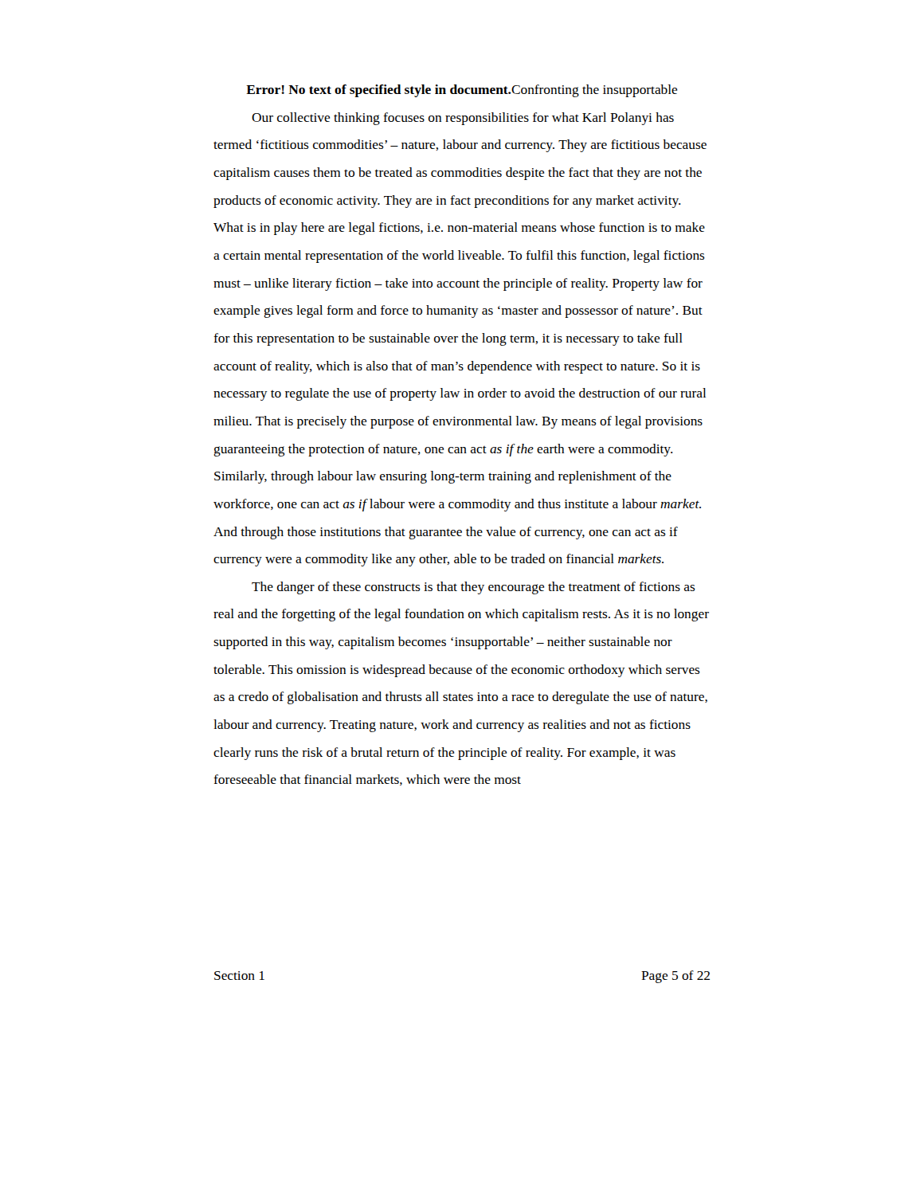Error! No text of specified style in document. Confronting the insupportable
Our collective thinking focuses on responsibilities for what Karl Polanyi has termed ‘fictitious commodities’ – nature, labour and currency. They are fictitious because capitalism causes them to be treated as commodities despite the fact that they are not the products of economic activity. They are in fact preconditions for any market activity. What is in play here are legal fictions, i.e. non-material means whose function is to make a certain mental representation of the world liveable. To fulfil this function, legal fictions must – unlike literary fiction – take into account the principle of reality. Property law for example gives legal form and force to humanity as ‘master and possessor of nature’. But for this representation to be sustainable over the long term, it is necessary to take full account of reality, which is also that of man’s dependence with respect to nature. So it is necessary to regulate the use of property law in order to avoid the destruction of our rural milieu. That is precisely the purpose of environmental law. By means of legal provisions guaranteeing the protection of nature, one can act as if the earth were a commodity. Similarly, through labour law ensuring long-term training and replenishment of the workforce, one can act as if labour were a commodity and thus institute a labour market. And through those institutions that guarantee the value of currency, one can act as if currency were a commodity like any other, able to be traded on financial markets.
The danger of these constructs is that they encourage the treatment of fictions as real and the forgetting of the legal foundation on which capitalism rests. As it is no longer supported in this way, capitalism becomes ‘insupportable’ – neither sustainable nor tolerable. This omission is widespread because of the economic orthodoxy which serves as a credo of globalisation and thrusts all states into a race to deregulate the use of nature, labour and currency. Treating nature, work and currency as realities and not as fictions clearly runs the risk of a brutal return of the principle of reality. For example, it was foreseeable that financial markets, which were the most
Section 1 Page 5 of 22